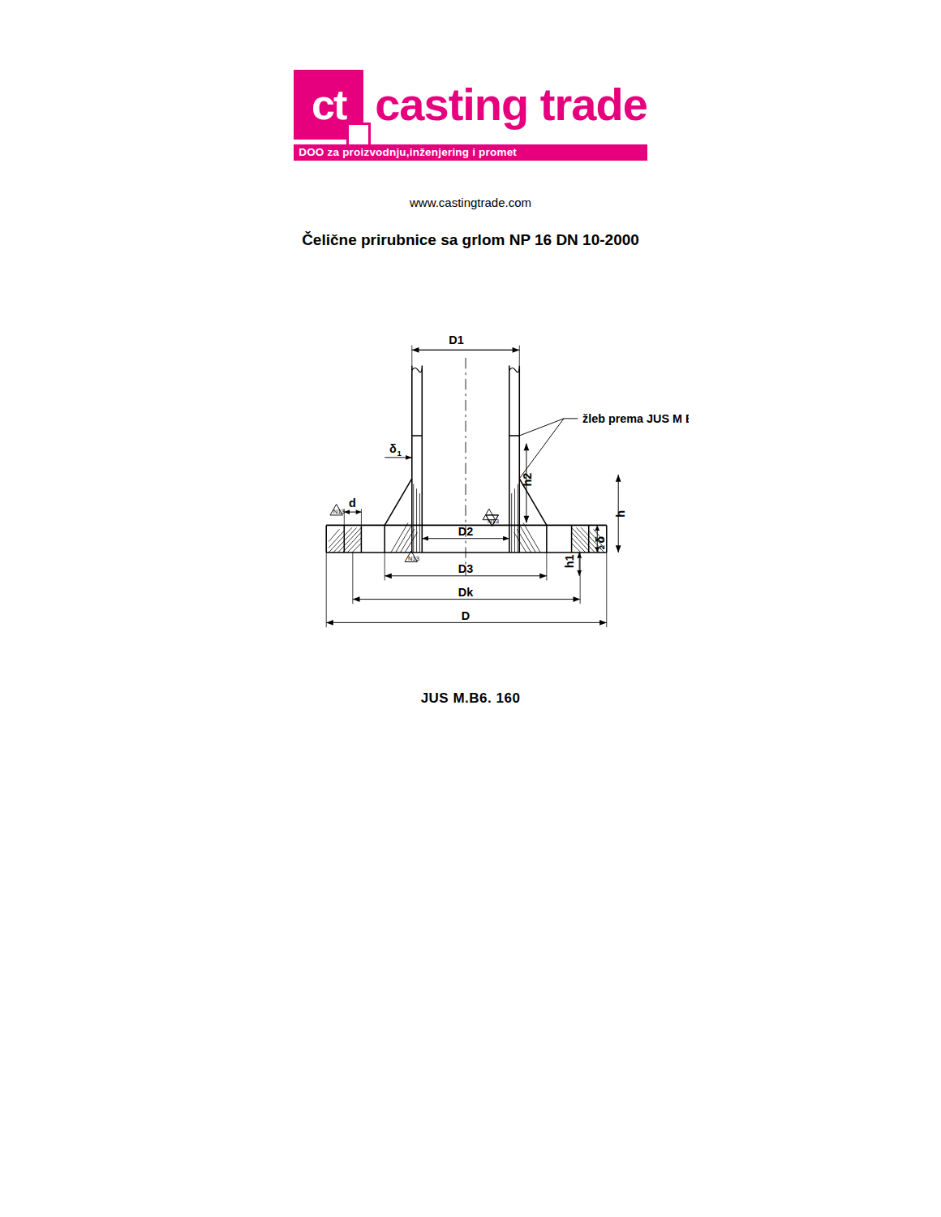casting trade
DOO za proizvodnju,inženjering i promet
www.castingtrade.com
Čelične prirubnice sa grlom NP 16 DN 10-2000
D1 žleb prema JUS M B6 025 δ 1 h2 h δ 2 h1 d D2 D3 Dk D N13 N13 N13
JUS M.B6. 160